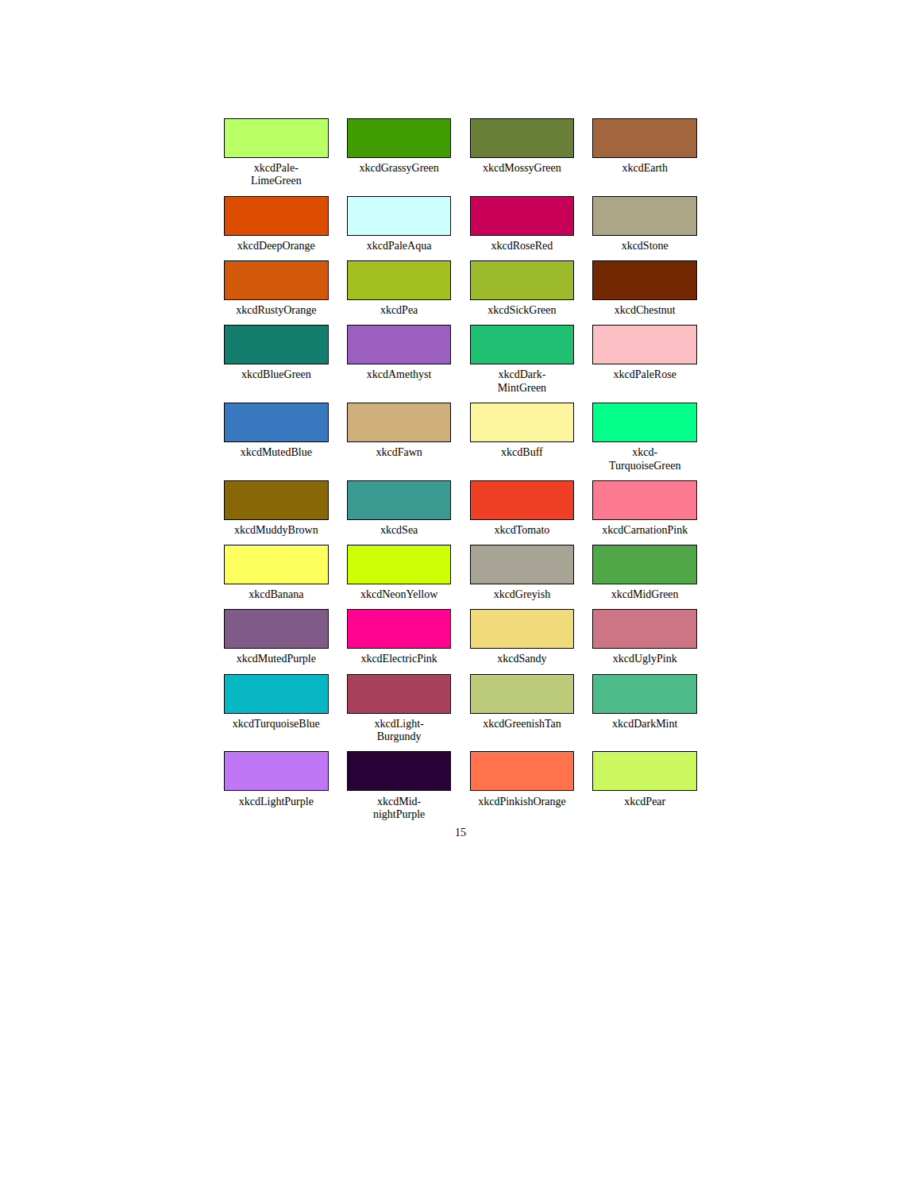| xkcdPale‑ LimeGreen | xkcdGrassyGreen | xkcdMossyGreen | xkcdEarth |
| xkcdDeepOrange | xkcdPaleAqua | xkcdRoseRed | xkcdStone |
| xkcdRustyOrange | xkcdPea | xkcdSickGreen | xkcdChestnut |
| xkcdBlueGreen | xkcdAmethyst | xkcdDark‑ MintGreen | xkcdPaleRose |
| xkcdMutedBlue | xkcdFawn | xkcdBuff | xkcd‑ TurquoiseGreen |
| xkcdMuddyBrown | xkcdSea | xkcdTomato | xkcdCarnationPink |
| xkcdBanana | xkcdNeonYellow | xkcdGreyish | xkcdMidGreen |
| xkcdMutedPurple | xkcdElectricPink | xkcdSandy | xkcdUglyPink |
| xkcdTurquoiseBlue | xkcdLight‑ Burgundy | xkcdGreenishTan | xkcdDarkMint |
| xkcdLightPurple | xkcdMid‑ nightPurple | xkcdPinkishOrange | xkcdPear |
15